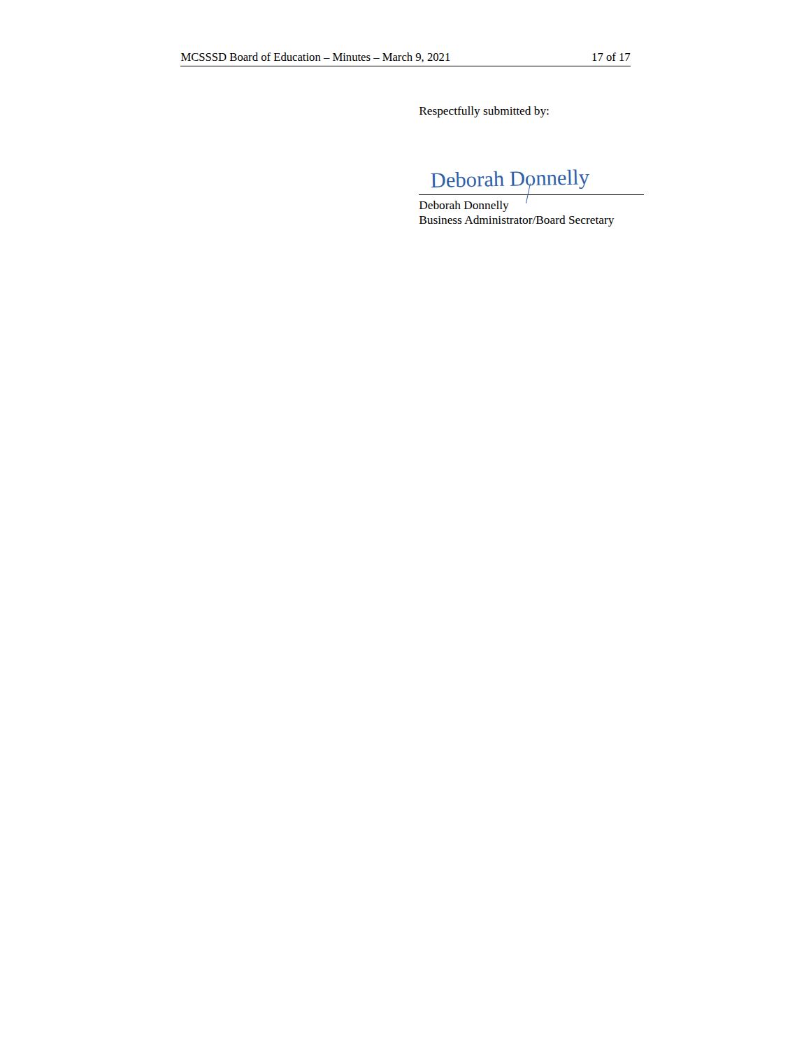MCSSSD Board of Education – Minutes – March 9, 2021
17 of 17
Respectfully submitted by:
Deborah Donnelly
Deborah Donnelly
Business Administrator/Board Secretary